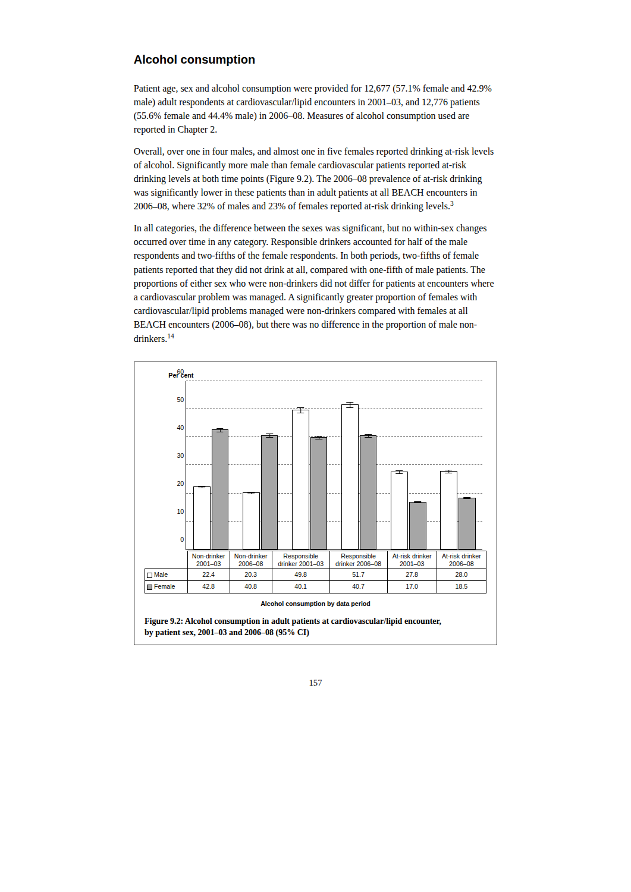Alcohol consumption
Patient age, sex and alcohol consumption were provided for 12,677 (57.1% female and 42.9% male) adult respondents at cardiovascular/lipid encounters in 2001–03, and 12,776 patients (55.6% female and 44.4% male) in 2006–08. Measures of alcohol consumption used are reported in Chapter 2.
Overall, over one in four males, and almost one in five females reported drinking at-risk levels of alcohol. Significantly more male than female cardiovascular patients reported at-risk drinking levels at both time points (Figure 9.2). The 2006–08 prevalence of at-risk drinking was significantly lower in these patients than in adult patients at all BEACH encounters in 2006–08, where 32% of males and 23% of females reported at-risk drinking levels.3
In all categories, the difference between the sexes was significant, but no within-sex changes occurred over time in any category. Responsible drinkers accounted for half of the male respondents and two-fifths of the female respondents. In both periods, two-fifths of female patients reported that they did not drink at all, compared with one-fifth of male patients. The proportions of either sex who were non-drinkers did not differ for patients at encounters where a cardiovascular problem was managed. A significantly greater proportion of females with cardiovascular/lipid problems managed were non-drinkers compared with females at all BEACH encounters (2006–08), but there was no difference in the proportion of male non-drinkers.14
Per cent
60
50
40
30
20
10
0
| | Non-drinker 2001–03 | Non-drinker 2006–08 | Responsible drinker 2001–03 | Responsible drinker 2006–08 | At-risk drinker 2001–03 | At-risk drinker 2006–08 |
| --- | --- | --- | --- | --- | --- | --- |
| Male | 22.4 | 20.3 | 49.8 | 51.7 | 27.8 | 28.0 |
| Female | 42.8 | 40.8 | 40.1 | 40.7 | 17.0 | 18.5 |
Alcohol consumption by data period
Figure 9.2: Alcohol consumption in adult patients at cardiovascular/lipid encounter,
by patient sex, 2001–03 and 2006–08 (95% CI)
157